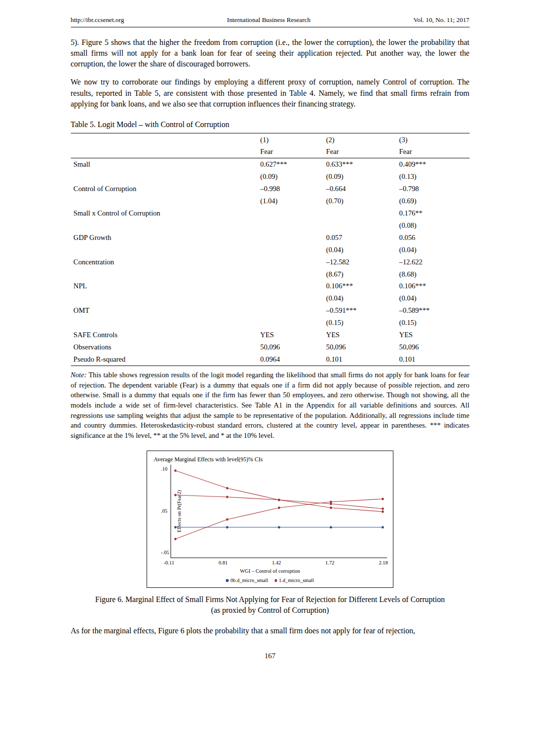http://ibr.ccsenet.org
International Business Research
Vol. 10, No. 11; 2017
5). Figure 5 shows that the higher the freedom from corruption (i.e., the lower the corruption), the lower the probability that small firms will not apply for a bank loan for fear of seeing their application rejected. Put another way, the lower the corruption, the lower the share of discouraged borrowers.
We now try to corroborate our findings by employing a different proxy of corruption, namely Control of corruption. The results, reported in Table 5, are consistent with those presented in Table 4. Namely, we find that small firms refrain from applying for bank loans, and we also see that corruption influences their financing strategy.
Table 5. Logit Model – with Control of Corruption
| | (1) | (2) | (3) |
| --- | --- | --- | --- |
| | Fear | Fear | Fear |
| Small | 0.627*** | 0.633*** | 0.409*** |
| | (0.09) | (0.09) | (0.13) |
| Control of Corruption | –0.998 | –0.664 | –0.798 |
| | (1.04) | (0.70) | (0.69) |
| Small x Control of Corruption | | | 0.176** |
| | | | (0.08) |
| GDP Growth | | 0.057 | 0.056 |
| | | (0.04) | (0.04) |
| Concentration | | –12.582 | –12.622 |
| | | (8.67) | (8.68) |
| NPL | | 0.106*** | 0.106*** |
| | | (0.04) | (0.04) |
| OMT | | –0.591*** | –0.589*** |
| | | (0.15) | (0.15) |
| SAFE Controls | YES | YES | YES |
| Observations | 50,096 | 50,096 | 50,096 |
| Pseudo R-squared | 0.0964 | 0.101 | 0.101 |
Note: This table shows regression results of the logit model regarding the likelihood that small firms do not apply for bank loans for fear of rejection. The dependent variable (Fear) is a dummy that equals one if a firm did not apply because of possible rejection, and zero otherwise. Small is a dummy that equals one if the firm has fewer than 50 employees, and zero otherwise. Though not showing, all the models include a wide set of firm-level characteristics. See Table A1 in the Appendix for all variable definitions and sources. All regressions use sampling weights that adjust the sample to be representative of the population. Additionally, all regressions include time and country dummies. Heteroskedasticity-robust standard errors, clustered at the country level, appear in parentheses. *** indicates significance at the 1% level, ** at the 5% level, and * at the 10% level.
Average Marginal Effects with level(95)% CIs
Effects on Pr(Fear2) .10 .05 -.05
-0.11 0.81 1.42 1.72 2.18
WGI – Control of corruption
0b.d_micro_small 1.d_micro_small
Figure 6. Marginal Effect of Small Firms Not Applying for Fear of Rejection for Different Levels of Corruption
(as proxied by Control of Corruption)
As for the marginal effects, Figure 6 plots the probability that a small firm does not apply for fear of rejection,
167